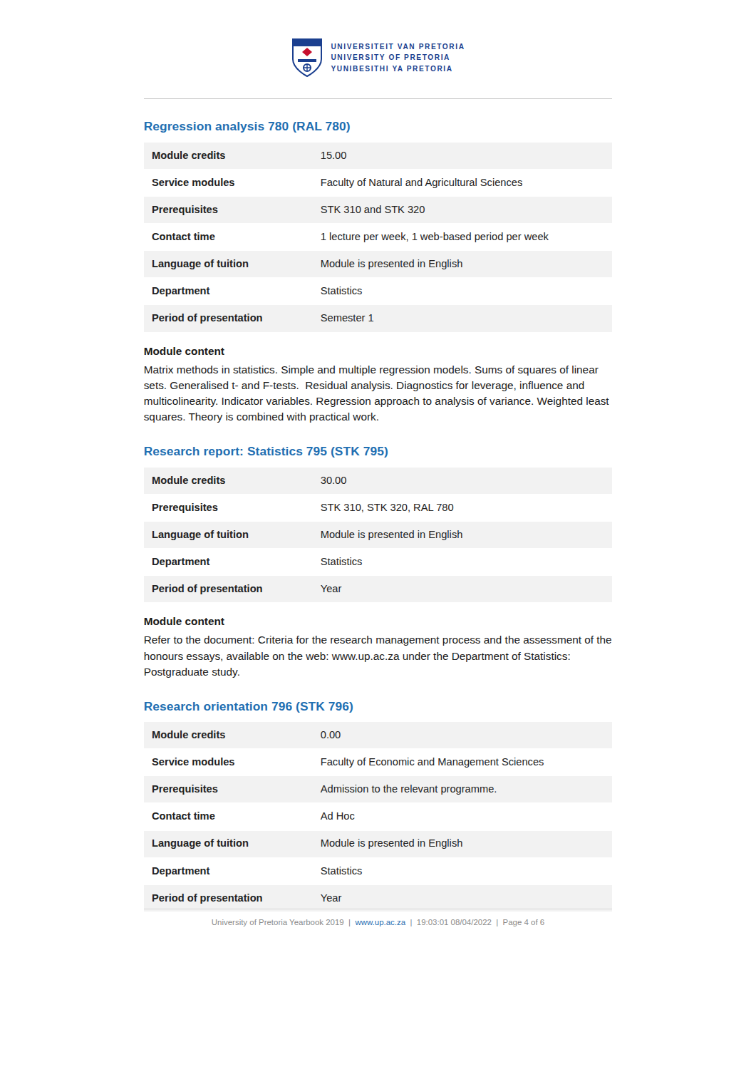Universiteit van Pretoria University of Pretoria Yunibesithi ya Pretoria
Regression analysis 780 (RAL 780)
| Module credits | 15.00 |
| Service modules | Faculty of Natural and Agricultural Sciences |
| Prerequisites | STK 310 and STK 320 |
| Contact time | 1 lecture per week, 1 web-based period per week |
| Language of tuition | Module is presented in English |
| Department | Statistics |
| Period of presentation | Semester 1 |
Module content
Matrix methods in statistics. Simple and multiple regression models. Sums of squares of linear sets. Generalised t- and F-tests. Residual analysis. Diagnostics for leverage, influence and multicolinearity. Indicator variables. Regression approach to analysis of variance. Weighted least squares. Theory is combined with practical work.
Research report: Statistics 795 (STK 795)
| Module credits | 30.00 |
| Prerequisites | STK 310, STK 320, RAL 780 |
| Language of tuition | Module is presented in English |
| Department | Statistics |
| Period of presentation | Year |
Module content
Refer to the document: Criteria for the research management process and the assessment of the honours essays, available on the web: www.up.ac.za under the Department of Statistics: Postgraduate study.
Research orientation 796 (STK 796)
| Module credits | 0.00 |
| Service modules | Faculty of Economic and Management Sciences |
| Prerequisites | Admission to the relevant programme. |
| Contact time | Ad Hoc |
| Language of tuition | Module is presented in English |
| Department | Statistics |
| Period of presentation | Year |
University of Pretoria Yearbook 2019 | www.up.ac.za | 19:03:01 08/04/2022 | Page 4 of 6